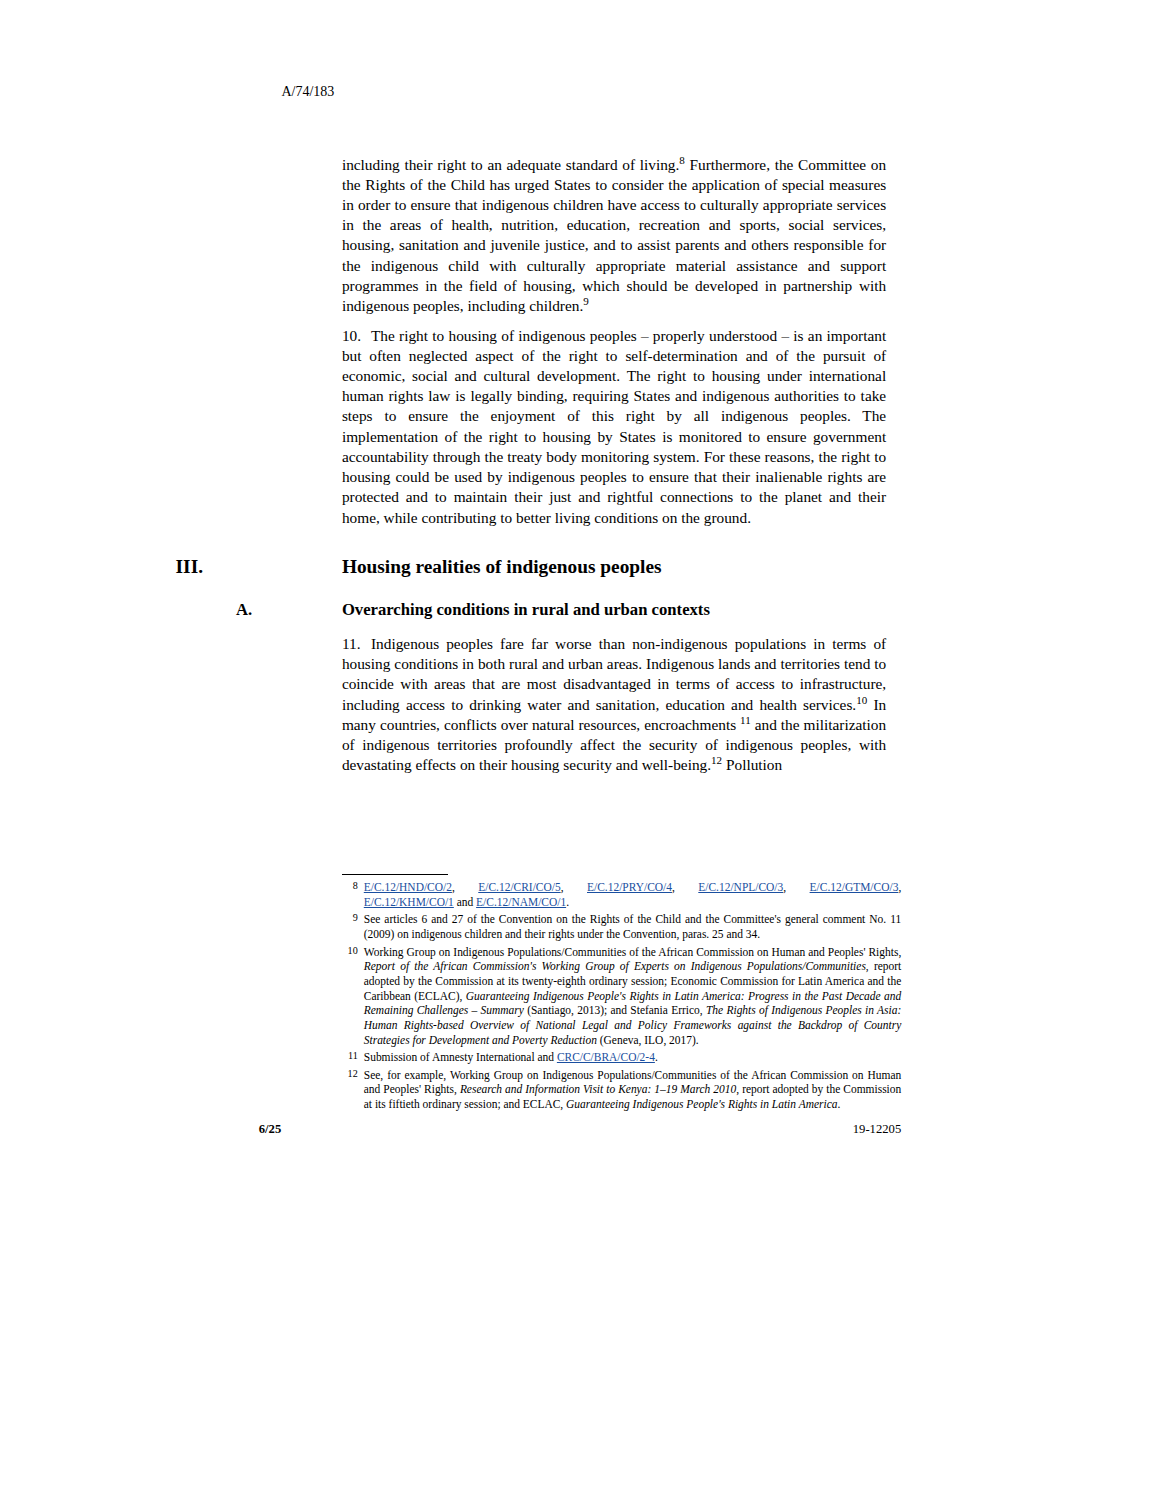A/74/183
including their right to an adequate standard of living.8 Furthermore, the Committee on the Rights of the Child has urged States to consider the application of special measures in order to ensure that indigenous children have access to culturally appropriate services in the areas of health, nutrition, education, recreation and sports, social services, housing, sanitation and juvenile justice, and to assist parents and others responsible for the indigenous child with culturally appropriate material assistance and support programmes in the field of housing, which should be developed in partnership with indigenous peoples, including children.9
10. The right to housing of indigenous peoples – properly understood – is an important but often neglected aspect of the right to self-determination and of the pursuit of economic, social and cultural development. The right to housing under international human rights law is legally binding, requiring States and indigenous authorities to take steps to ensure the enjoyment of this right by all indigenous peoples. The implementation of the right to housing by States is monitored to ensure government accountability through the treaty body monitoring system. For these reasons, the right to housing could be used by indigenous peoples to ensure that their inalienable rights are protected and to maintain their just and rightful connections to the planet and their home, while contributing to better living conditions on the ground.
III. Housing realities of indigenous peoples
A. Overarching conditions in rural and urban contexts
11. Indigenous peoples fare far worse than non-indigenous populations in terms of housing conditions in both rural and urban areas. Indigenous lands and territories tend to coincide with areas that are most disadvantaged in terms of access to infrastructure, including access to drinking water and sanitation, education and health services.10 In many countries, conflicts over natural resources, encroachments 11 and the militarization of indigenous territories profoundly affect the security of indigenous peoples, with devastating effects on their housing security and well-being.12 Pollution
8
E/C.12/HND/CO/2, E/C.12/CRI/CO/5, E/C.12/PRY/CO/4, E/C.12/NPL/CO/3, E/C.12/GTM/CO/3, E/C.12/KHM/CO/1 and E/C.12/NAM/CO/1.
9
See articles 6 and 27 of the Convention on the Rights of the Child and the Committee's general comment No. 11 (2009) on indigenous children and their rights under the Convention, paras. 25 and 34.
10
Working Group on Indigenous Populations/Communities of the African Commission on Human and Peoples' Rights, Report of the African Commission's Working Group of Experts on Indigenous Populations/Communities, report adopted by the Commission at its twenty-eighth ordinary session; Economic Commission for Latin America and the Caribbean (ECLAC), Guaranteeing Indigenous People's Rights in Latin America: Progress in the Past Decade and Remaining Challenges – Summary (Santiago, 2013); and Stefania Errico, The Rights of Indigenous Peoples in Asia: Human Rights-based Overview of National Legal and Policy Frameworks against the Backdrop of Country Strategies for Development and Poverty Reduction (Geneva, ILO, 2017).
11
Submission of Amnesty International and CRC/C/BRA/CO/2-4.
12
See, for example, Working Group on Indigenous Populations/Communities of the African Commission on Human and Peoples' Rights, Research and Information Visit to Kenya: 1–19 March 2010, report adopted by the Commission at its fiftieth ordinary session; and ECLAC, Guaranteeing Indigenous People's Rights in Latin America.
6/25
19-12205